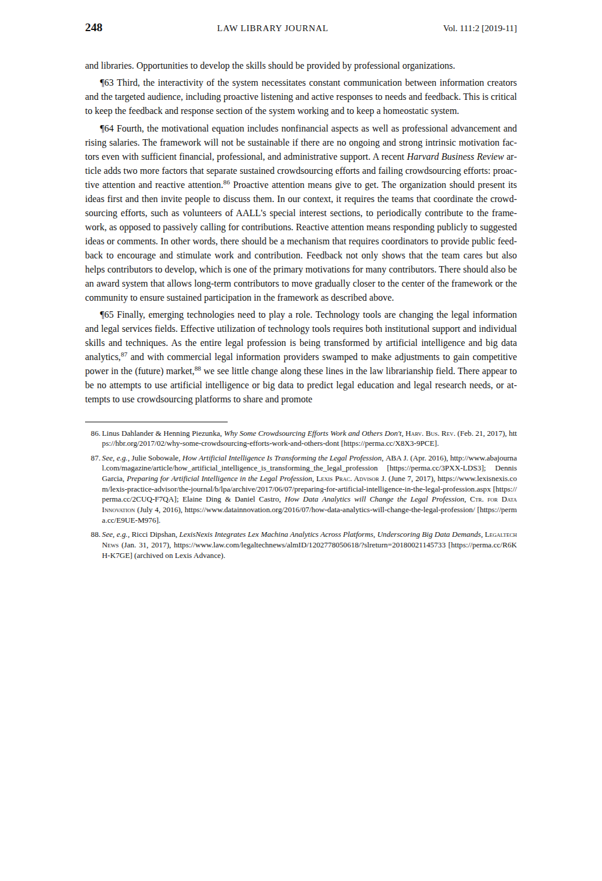248 Law Library Journal Vol. 111:2 [2019-11]
and libraries. Opportunities to develop the skills should be provided by professional organizations.
¶63 Third, the interactivity of the system necessitates constant communication between information creators and the targeted audience, including proactive listening and active responses to needs and feedback. This is critical to keep the feedback and response section of the system working and to keep a homeostatic system.
¶64 Fourth, the motivational equation includes nonfinancial aspects as well as professional advancement and rising salaries. The framework will not be sustainable if there are no ongoing and strong intrinsic motivation factors even with sufficient financial, professional, and administrative support. A recent Harvard Business Review article adds two more factors that separate sustained crowdsourcing efforts and failing crowdsourcing efforts: proactive attention and reactive attention.86 Proactive attention means give to get. The organization should present its ideas first and then invite people to discuss them. In our context, it requires the teams that coordinate the crowdsourcing efforts, such as volunteers of AALL's special interest sections, to periodically contribute to the framework, as opposed to passively calling for contributions. Reactive attention means responding publicly to suggested ideas or comments. In other words, there should be a mechanism that requires coordinators to provide public feedback to encourage and stimulate work and contribution. Feedback not only shows that the team cares but also helps contributors to develop, which is one of the primary motivations for many contributors. There should also be an award system that allows long-term contributors to move gradually closer to the center of the framework or the community to ensure sustained participation in the framework as described above.
¶65 Finally, emerging technologies need to play a role. Technology tools are changing the legal information and legal services fields. Effective utilization of technology tools requires both institutional support and individual skills and techniques. As the entire legal profession is being transformed by artificial intelligence and big data analytics,87 and with commercial legal information providers swamped to make adjustments to gain competitive power in the (future) market,88 we see little change along these lines in the law librarianship field. There appear to be no attempts to use artificial intelligence or big data to predict legal education and legal research needs, or attempts to use crowdsourcing platforms to share and promote
Linus Dahlander & Henning Piezunka, Why Some Crowdsourcing Efforts Work and Others Don't, Harv. Bus. Rev. (Feb. 21, 2017), https://hbr.org/2017/02/why-some-crowdsourcing-efforts-work-and-others-dont [https://perma.cc/X8X3-9PCE].
See, e.g., Julie Sobowale, How Artificial Intelligence Is Transforming the Legal Profession, ABA J. (Apr. 2016), http://www.abajournal.com/magazine/article/how_artificial_intelligence_is_transforming_the_legal_profession [https://perma.cc/3PXX-LDS3]; Dennis Garcia, Preparing for Artificial Intelligence in the Legal Profession, Lexis Prac. Advisor J. (June 7, 2017), https://www.lexisnexis.com/lexis-practice-advisor/the-journal/b/lpa/archive/2017/06/07/preparing-for-artificial-intelligence-in-the-legal-profession.aspx [https://perma.cc/2CUQ-F7QA]; Elaine Ding & Daniel Castro, How Data Analytics will Change the Legal Profession, Ctr. for Data Innovation (July 4, 2016), https://www.datainnovation.org/2016/07/how-data-analytics-will-change-the-legal-profession/ [https://perma.cc/E9UE-M976].
See, e.g., Ricci Dipshan, LexisNexis Integrates Lex Machina Analytics Across Platforms, Underscoring Big Data Demands, Legaltech News (Jan. 31, 2017), https://www.law.com/legaltechnews/almID/1202778050618/?slreturn=20180021145733 [https://perma.cc/R6KH-K7GE] (archived on Lexis Advance).